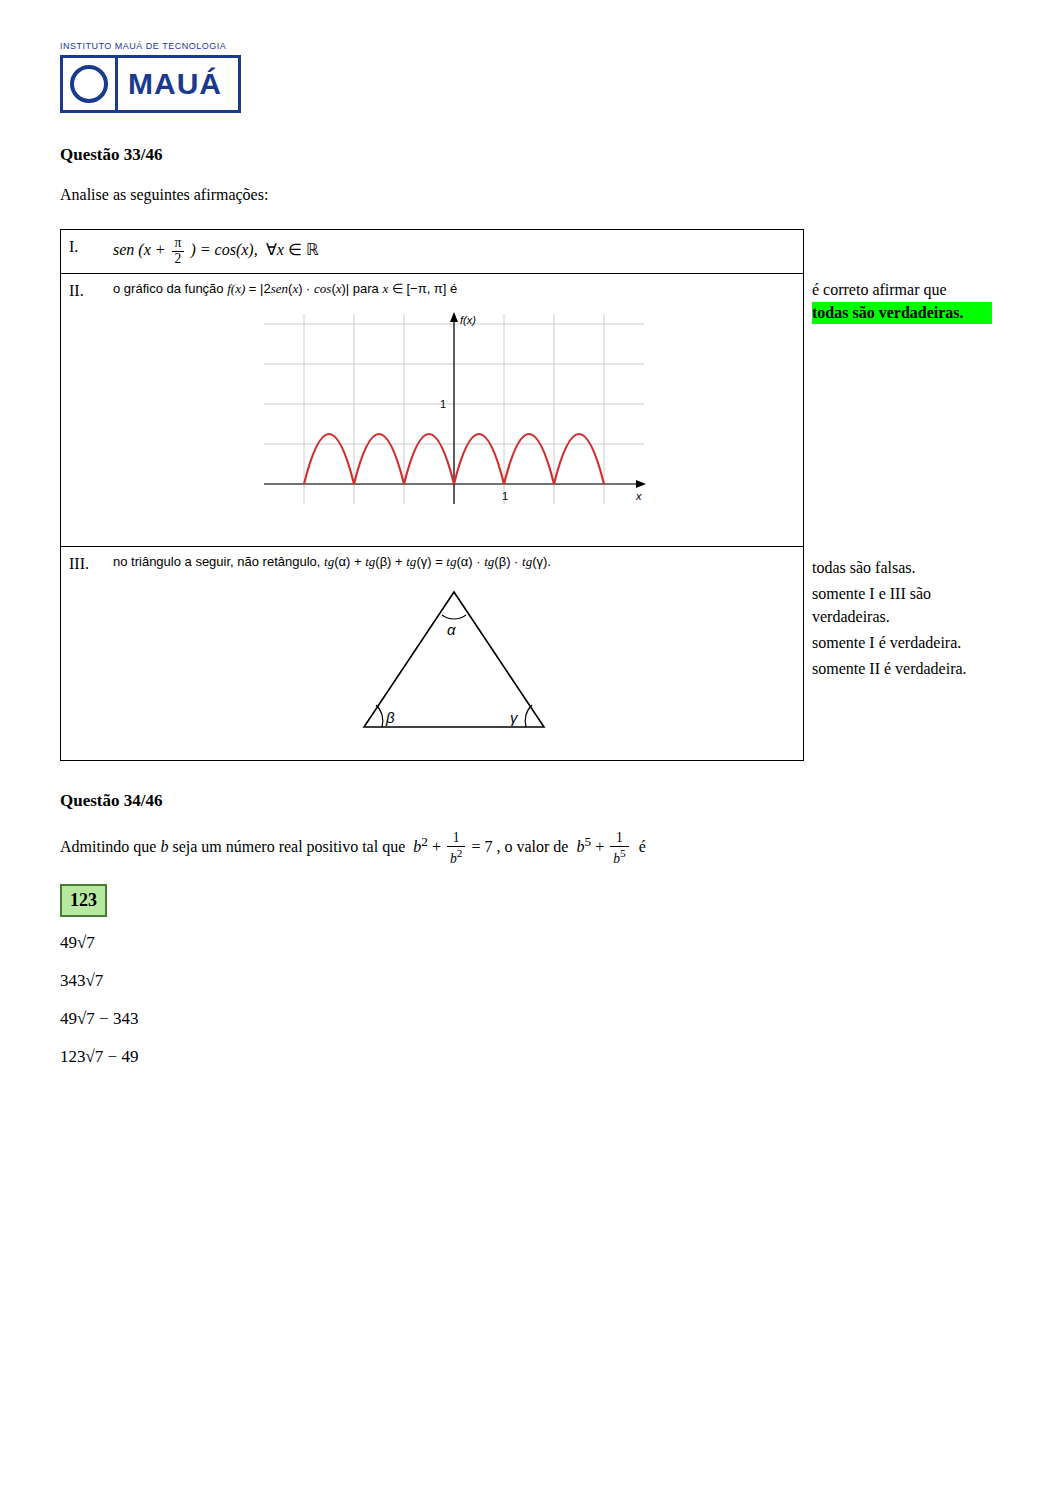INSTITUTO MAUÁ DE TECNOLOGIA
MAUÁ
Questão 33/46
Analise as seguintes afirmações:
| I. | sen (x + π 2 ) = cos(x), ∀ x ∈ ℝ | |
| II. | o gráfico da função f(x) = /2 sen ( x ) · cos ( x )/ para x ∈ [−π, π] é f(x) x 1 1 | é correto afirmar que todas são verdadeiras. |
| III. | no triângulo a seguir, não retângulo, tg (α) + tg (β) + tg (γ) = tg (α) · tg (β) · tg (γ). α β γ | todas são falsas. somente I e III são verdadeiras. somente I é verdadeira. somente II é verdadeira. |
Questão 34/46
Admitindo que b seja um número real positivo tal que b2 + 1 b2 = 7, o valor de b5 + 1 b5 é
123
49√7
343√7
49√7 − 343
123√7 − 49